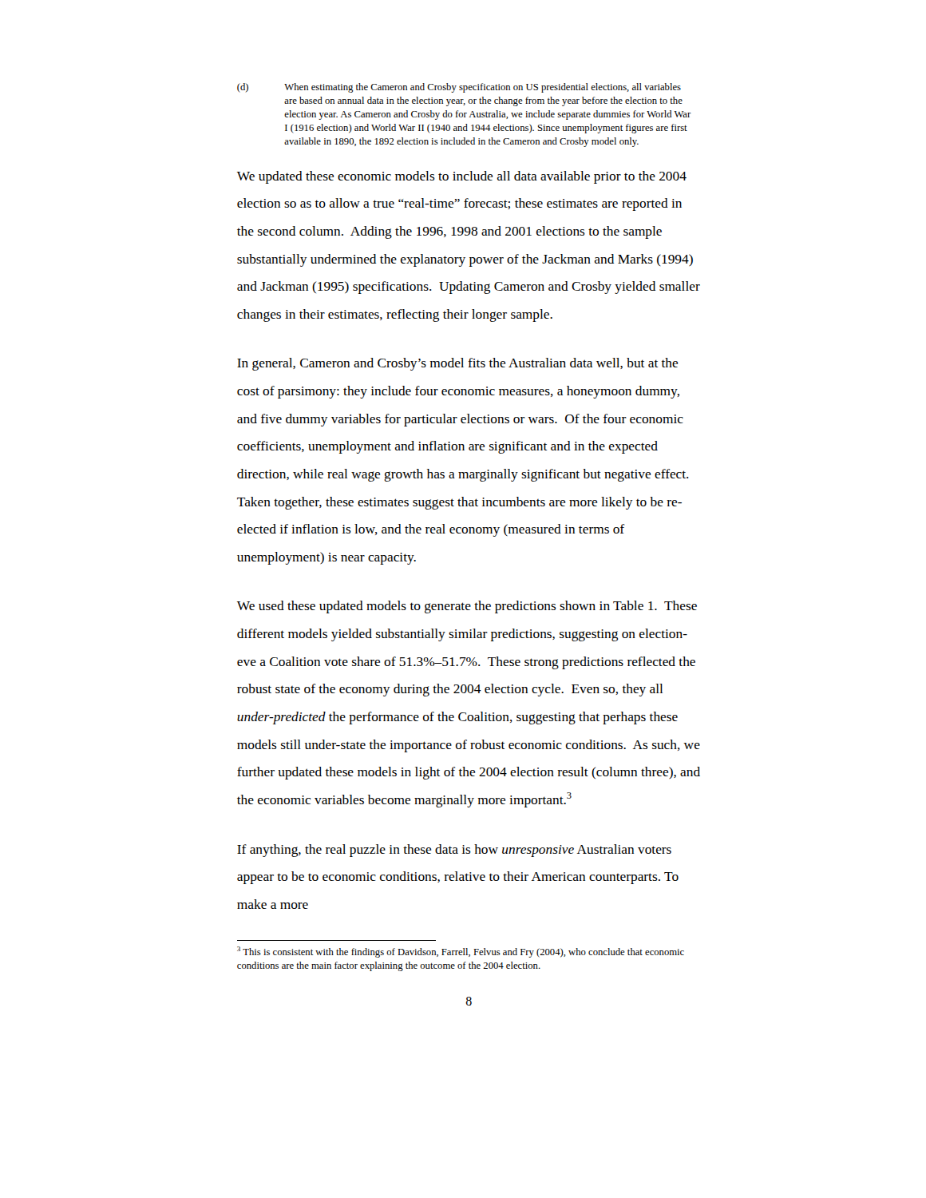(d) When estimating the Cameron and Crosby specification on US presidential elections, all variables are based on annual data in the election year, or the change from the year before the election to the election year. As Cameron and Crosby do for Australia, we include separate dummies for World War I (1916 election) and World War II (1940 and 1944 elections). Since unemployment figures are first available in 1890, the 1892 election is included in the Cameron and Crosby model only.
We updated these economic models to include all data available prior to the 2004 election so as to allow a true “real-time” forecast; these estimates are reported in the second column. Adding the 1996, 1998 and 2001 elections to the sample substantially undermined the explanatory power of the Jackman and Marks (1994) and Jackman (1995) specifications. Updating Cameron and Crosby yielded smaller changes in their estimates, reflecting their longer sample.
In general, Cameron and Crosby’s model fits the Australian data well, but at the cost of parsimony: they include four economic measures, a honeymoon dummy, and five dummy variables for particular elections or wars. Of the four economic coefficients, unemployment and inflation are significant and in the expected direction, while real wage growth has a marginally significant but negative effect. Taken together, these estimates suggest that incumbents are more likely to be re-elected if inflation is low, and the real economy (measured in terms of unemployment) is near capacity.
We used these updated models to generate the predictions shown in Table 1. These different models yielded substantially similar predictions, suggesting on election-eve a Coalition vote share of 51.3%–51.7%. These strong predictions reflected the robust state of the economy during the 2004 election cycle. Even so, they all under-predicted the performance of the Coalition, suggesting that perhaps these models still under-state the importance of robust economic conditions. As such, we further updated these models in light of the 2004 election result (column three), and the economic variables become marginally more important.3
If anything, the real puzzle in these data is how unresponsive Australian voters appear to be to economic conditions, relative to their American counterparts. To make a more
3 This is consistent with the findings of Davidson, Farrell, Felvus and Fry (2004), who conclude that economic conditions are the main factor explaining the outcome of the 2004 election.
8